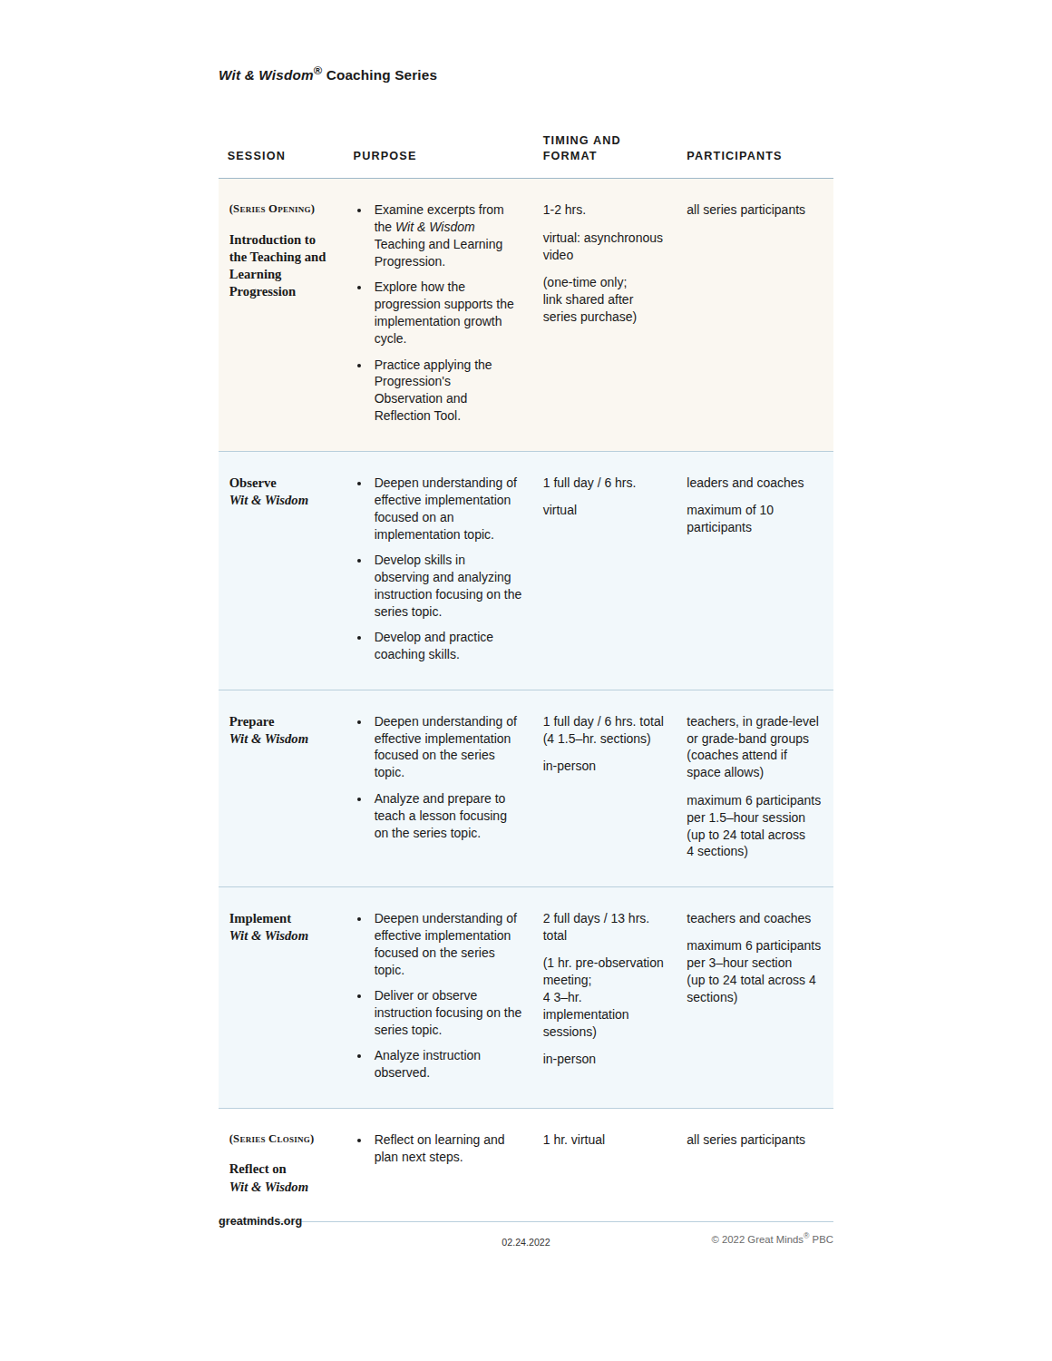Wit & Wisdom® Coaching Series
| Session | Purpose | Timing and Format | Participants |
| --- | --- | --- | --- |
| (Series Opening) Introduction to the Teaching and Learning Progression | Examine excerpts from the Wit & Wisdom Teaching and Learning Progression. Explore how the progression supports the implementation growth cycle. Practice applying the Progression's Observation and Reflection Tool. | 1-2 hrs. virtual: asynchronous video (one-time only; link shared after series purchase) | all series participants |
| Observe Wit & Wisdom | Deepen understanding of effective implementation focused on an implementation topic. Develop skills in observing and analyzing instruction focusing on the series topic. Develop and practice coaching skills. | 1 full day / 6 hrs. virtual | leaders and coaches maximum of 10 participants |
| Prepare Wit & Wisdom | Deepen understanding of effective implementation focused on the series topic. Analyze and prepare to teach a lesson focusing on the series topic. | 1 full day / 6 hrs. total (4 1.5–hr. sections) in-person | teachers, in grade-level or grade-band groups (coaches attend if space allows) maximum 6 participants per 1.5–hour session (up to 24 total across 4 sections) |
| Implement Wit & Wisdom | Deepen understanding of effective implementation focused on the series topic. Deliver or observe instruction focusing on the series topic. Analyze instruction observed. | 2 full days / 13 hrs. total (1 hr. pre-observation meeting; 4 3–hr. implementation sessions) in-person | teachers and coaches maximum 6 participants per 3–hour section (up to 24 total across 4 sections) |
| (Series Closing) Reflect on Wit & Wisdom | Reflect on learning and plan next steps. | 1 hr. virtual | all series participants |
greatminds.org 02.24.2022 © 2022 Great Minds® PBC